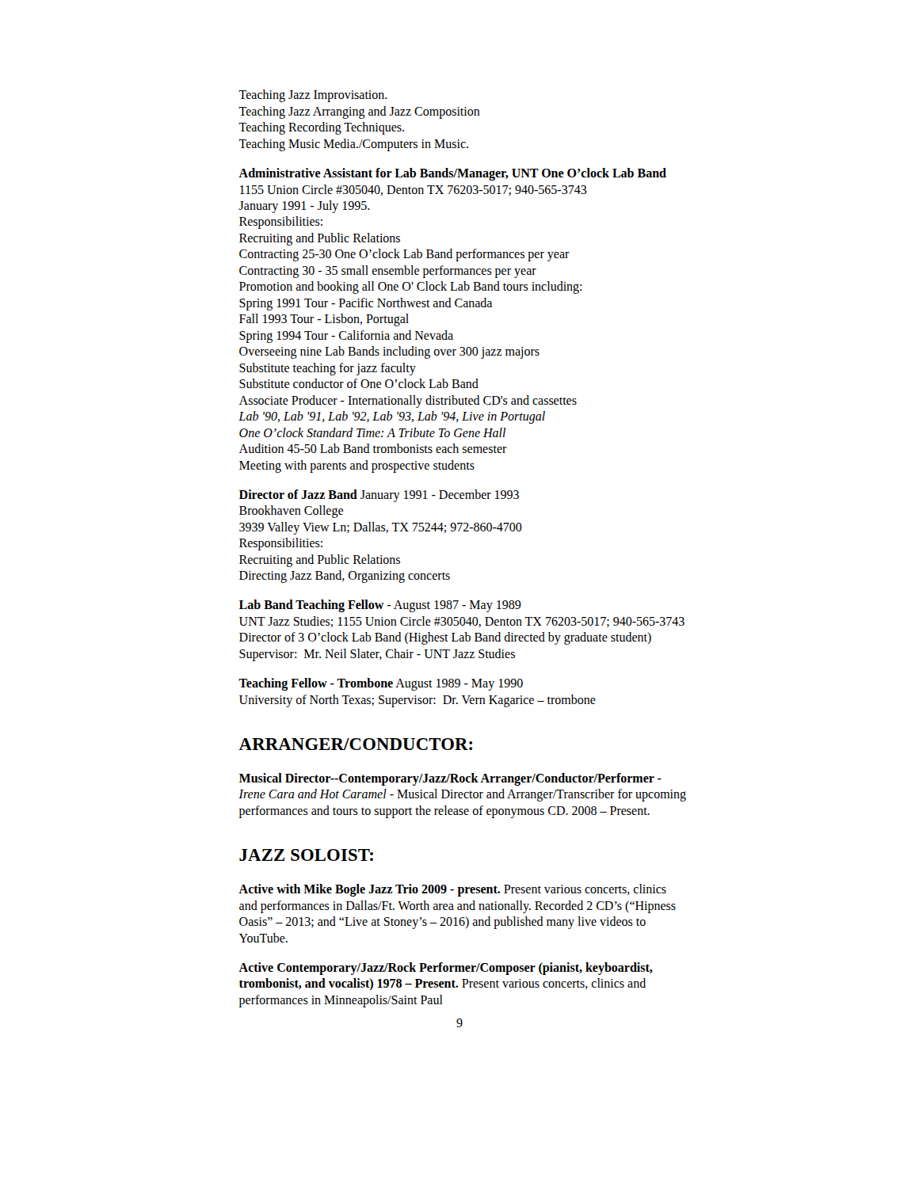Teaching Jazz Improvisation.
Teaching Jazz Arranging and Jazz Composition
Teaching Recording Techniques.
Teaching Music Media./Computers in Music.
Administrative Assistant for Lab Bands/Manager, UNT One O’clock Lab Band
1155 Union Circle #305040, Denton TX 76203-5017; 940-565-3743
January 1991 - July 1995.
Responsibilities:
Recruiting and Public Relations
Contracting 25-30 One O’clock Lab Band performances per year
Contracting 30 - 35 small ensemble performances per year
Promotion and booking all One O' Clock Lab Band tours including:
Spring 1991 Tour - Pacific Northwest and Canada
Fall 1993 Tour - Lisbon, Portugal
Spring 1994 Tour - California and Nevada
Overseeing nine Lab Bands including over 300 jazz majors
Substitute teaching for jazz faculty
Substitute conductor of One O’clock Lab Band
Associate Producer - Internationally distributed CD's and cassettes
Lab '90, Lab '91, Lab '92, Lab '93, Lab '94, Live in Portugal
One O’clock Standard Time: A Tribute To Gene Hall
Audition 45-50 Lab Band trombonists each semester
Meeting with parents and prospective students
Director of Jazz Band January 1991 - December 1993
Brookhaven College
3939 Valley View Ln; Dallas, TX 75244; 972-860-4700
Responsibilities:
Recruiting and Public Relations
Directing Jazz Band, Organizing concerts
Lab Band Teaching Fellow - August 1987 - May 1989
UNT Jazz Studies; 1155 Union Circle #305040, Denton TX 76203-5017; 940-565-3743
Director of 3 O’clock Lab Band (Highest Lab Band directed by graduate student)
Supervisor: Mr. Neil Slater, Chair - UNT Jazz Studies
Teaching Fellow - Trombone August 1989 - May 1990
University of North Texas; Supervisor: Dr. Vern Kagarice – trombone
ARRANGER/CONDUCTOR:
Musical Director--Contemporary/Jazz/Rock Arranger/Conductor/Performer - Irene Cara and Hot Caramel - Musical Director and Arranger/Transcriber for upcoming performances and tours to support the release of eponymous CD. 2008 – Present.
JAZZ SOLOIST:
Active with Mike Bogle Jazz Trio 2009 - present. Present various concerts, clinics and performances in Dallas/Ft. Worth area and nationally. Recorded 2 CD’s (“Hipness Oasis” – 2013; and “Live at Stoney’s – 2016) and published many live videos to YouTube.
Active Contemporary/Jazz/Rock Performer/Composer (pianist, keyboardist, trombonist, and vocalist) 1978 – Present. Present various concerts, clinics and performances in Minneapolis/Saint Paul
9